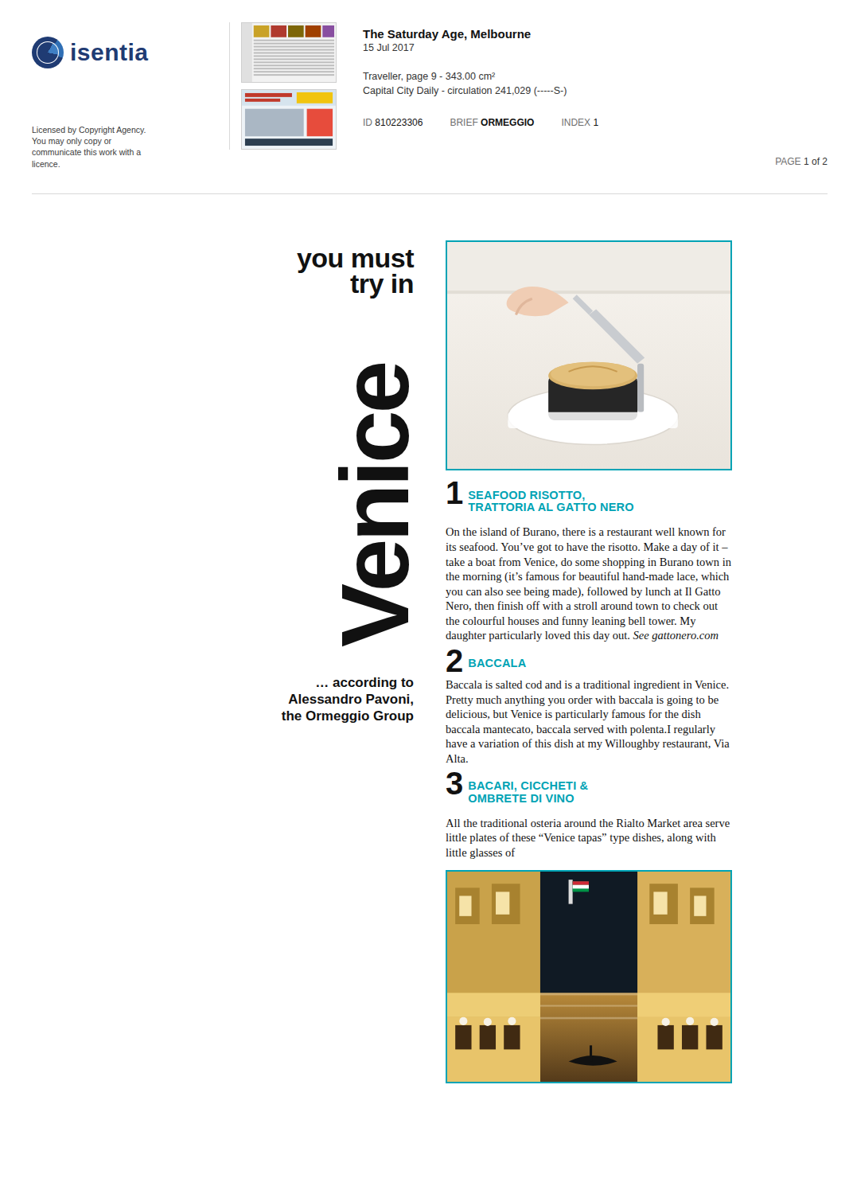isentia
Licensed by Copyright Agency.
You may only copy or
communicate this work with a
licence.
The Saturday Age, Melbourne
15 Jul 2017
Traveller, page 9 - 343.00 cm²
Capital City Daily - circulation 241,029 (-----S-)
ID 810223306 BRIEF ORMEGGIO INDEX 1
PAGE 1 of 2
you must
try in
Venice
… according to
Alessandro Pavoni,
the Ormeggio Group
1
Seafood risotto,
Trattoria al Gatto Nero
On the island of Burano, there is a restaurant well known for its seafood. You’ve got to have the risotto. Make a day of it – take a boat from Venice, do some shopping in Burano town in the morning (it’s famous for beautiful hand-made lace, which you can also see being made), followed by lunch at Il Gatto Nero, then finish off with a stroll around town to check out the colourful houses and funny leaning bell tower. My daughter particularly loved this day out. See gattonero.com
2
Baccala
Baccala is salted cod and is a traditional ingredient in Venice. Pretty much anything you order with baccala is going to be delicious, but Venice is particularly famous for the dish baccala mantecato, baccala served with polenta.I regularly have a variation of this dish at my Willoughby restaurant, Via Alta.
3
Bacari, Ciccheti &
Ombrete di vino
All the traditional osteria around the Rialto Market area serve little plates of these “Venice tapas” type dishes, along with little glasses of